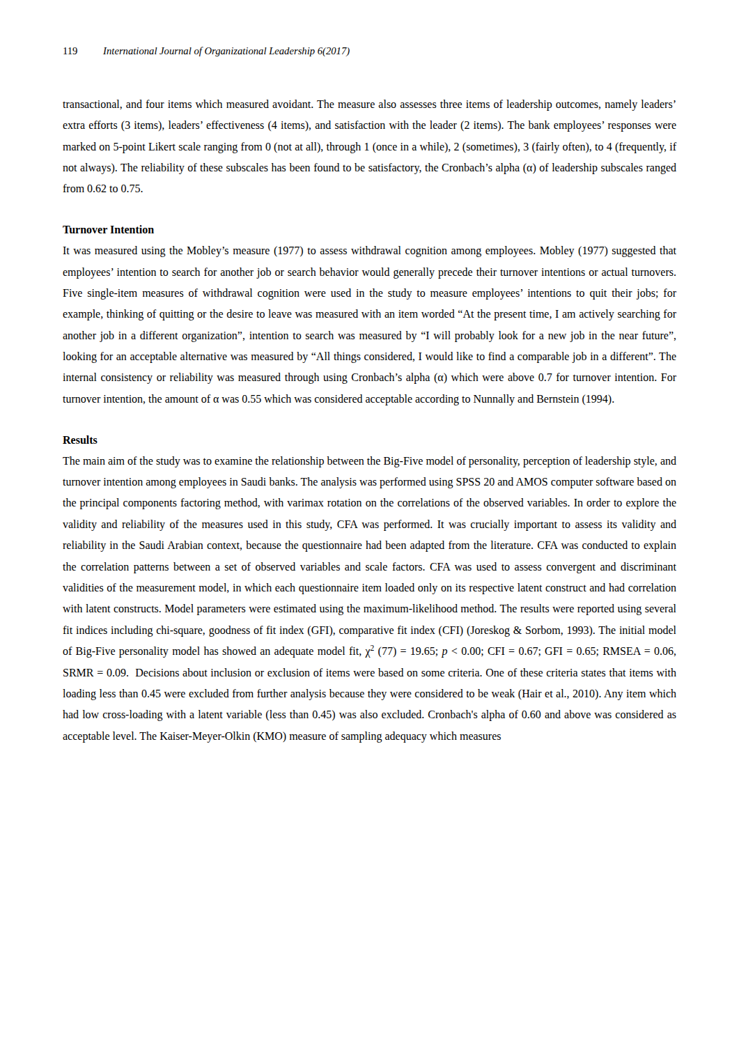119 International Journal of Organizational Leadership 6(2017)
transactional, and four items which measured avoidant. The measure also assesses three items of leadership outcomes, namely leaders’ extra efforts (3 items), leaders’ effectiveness (4 items), and satisfaction with the leader (2 items). The bank employees’ responses were marked on 5-point Likert scale ranging from 0 (not at all), through 1 (once in a while), 2 (sometimes), 3 (fairly often), to 4 (frequently, if not always). The reliability of these subscales has been found to be satisfactory, the Cronbach’s alpha (α) of leadership subscales ranged from 0.62 to 0.75.
Turnover Intention
It was measured using the Mobley’s measure (1977) to assess withdrawal cognition among employees. Mobley (1977) suggested that employees’ intention to search for another job or search behavior would generally precede their turnover intentions or actual turnovers. Five single-item measures of withdrawal cognition were used in the study to measure employees’ intentions to quit their jobs; for example, thinking of quitting or the desire to leave was measured with an item worded “At the present time, I am actively searching for another job in a different organization”, intention to search was measured by “I will probably look for a new job in the near future”, looking for an acceptable alternative was measured by “All things considered, I would like to find a comparable job in a different”. The internal consistency or reliability was measured through using Cronbach’s alpha (α) which were above 0.7 for turnover intention. For turnover intention, the amount of α was 0.55 which was considered acceptable according to Nunnally and Bernstein (1994).
Results
The main aim of the study was to examine the relationship between the Big-Five model of personality, perception of leadership style, and turnover intention among employees in Saudi banks. The analysis was performed using SPSS 20 and AMOS computer software based on the principal components factoring method, with varimax rotation on the correlations of the observed variables. In order to explore the validity and reliability of the measures used in this study, CFA was performed. It was crucially important to assess its validity and reliability in the Saudi Arabian context, because the questionnaire had been adapted from the literature. CFA was conducted to explain the correlation patterns between a set of observed variables and scale factors. CFA was used to assess convergent and discriminant validities of the measurement model, in which each questionnaire item loaded only on its respective latent construct and had correlation with latent constructs. Model parameters were estimated using the maximum-likelihood method. The results were reported using several fit indices including chi-square, goodness of fit index (GFI), comparative fit index (CFI) (Joreskog & Sorbom, 1993). The initial model of Big-Five personality model has showed an adequate model fit, χ2 (77) = 19.65; p < 0.00; CFI = 0.67; GFI = 0.65; RMSEA = 0.06, SRMR = 0.09. Decisions about inclusion or exclusion of items were based on some criteria. One of these criteria states that items with loading less than 0.45 were excluded from further analysis because they were considered to be weak (Hair et al., 2010). Any item which had low cross-loading with a latent variable (less than 0.45) was also excluded. Cronbach's alpha of 0.60 and above was considered as acceptable level. The Kaiser-Meyer-Olkin (KMO) measure of sampling adequacy which measures